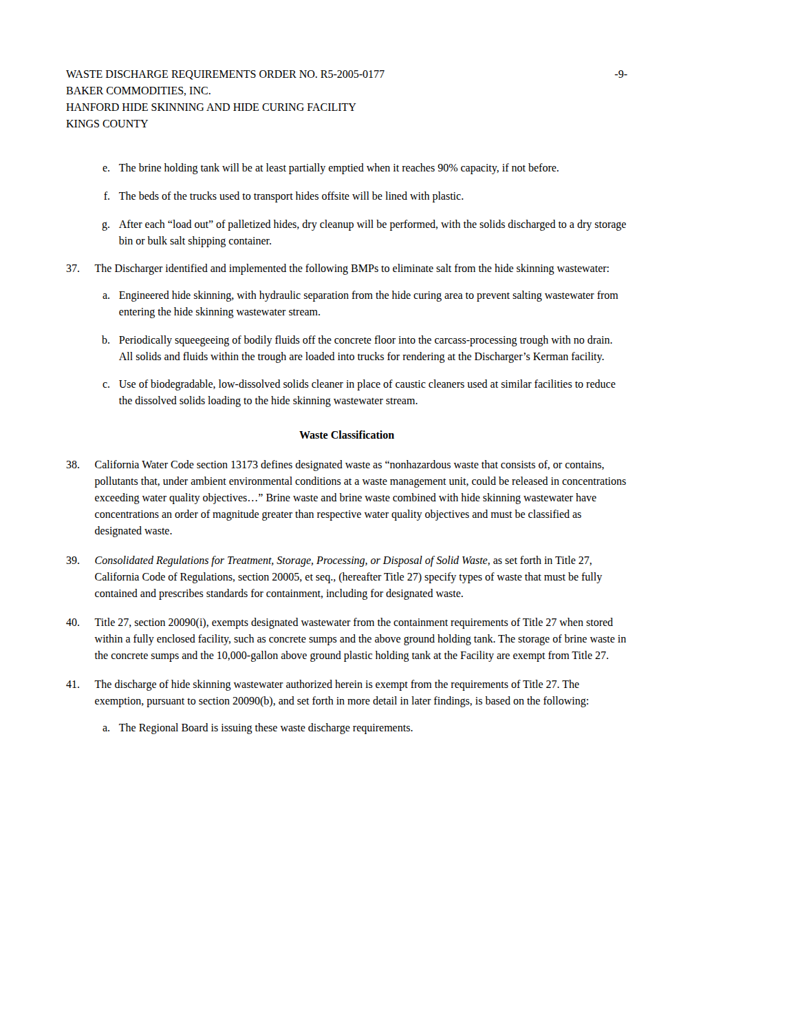Waste Discharge Requirements Order No. R5-2005-0177 -9-
Baker Commodities, Inc.
Hanford Hide Skinning and Hide Curing Facility
Kings County
e. The brine holding tank will be at least partially emptied when it reaches 90% capacity, if not before.
f. The beds of the trucks used to transport hides offsite will be lined with plastic.
g. After each “load out” of palletized hides, dry cleanup will be performed, with the solids discharged to a dry storage bin or bulk salt shipping container.
37. The Discharger identified and implemented the following BMPs to eliminate salt from the hide skinning wastewater:
a. Engineered hide skinning, with hydraulic separation from the hide curing area to prevent salting wastewater from entering the hide skinning wastewater stream.
b. Periodically squeegeeing of bodily fluids off the concrete floor into the carcass-processing trough with no drain. All solids and fluids within the trough are loaded into trucks for rendering at the Discharger’s Kerman facility.
c. Use of biodegradable, low-dissolved solids cleaner in place of caustic cleaners used at similar facilities to reduce the dissolved solids loading to the hide skinning wastewater stream.
Waste Classification
38. California Water Code section 13173 defines designated waste as “nonhazardous waste that consists of, or contains, pollutants that, under ambient environmental conditions at a waste management unit, could be released in concentrations exceeding water quality objectives…” Brine waste and brine waste combined with hide skinning wastewater have concentrations an order of magnitude greater than respective water quality objectives and must be classified as designated waste.
39. Consolidated Regulations for Treatment, Storage, Processing, or Disposal of Solid Waste, as set forth in Title 27, California Code of Regulations, section 20005, et seq., (hereafter Title 27) specify types of waste that must be fully contained and prescribes standards for containment, including for designated waste.
40. Title 27, section 20090(i), exempts designated wastewater from the containment requirements of Title 27 when stored within a fully enclosed facility, such as concrete sumps and the above ground holding tank. The storage of brine waste in the concrete sumps and the 10,000-gallon above ground plastic holding tank at the Facility are exempt from Title 27.
41. The discharge of hide skinning wastewater authorized herein is exempt from the requirements of Title 27. The exemption, pursuant to section 20090(b), and set forth in more detail in later findings, is based on the following:
a. The Regional Board is issuing these waste discharge requirements.